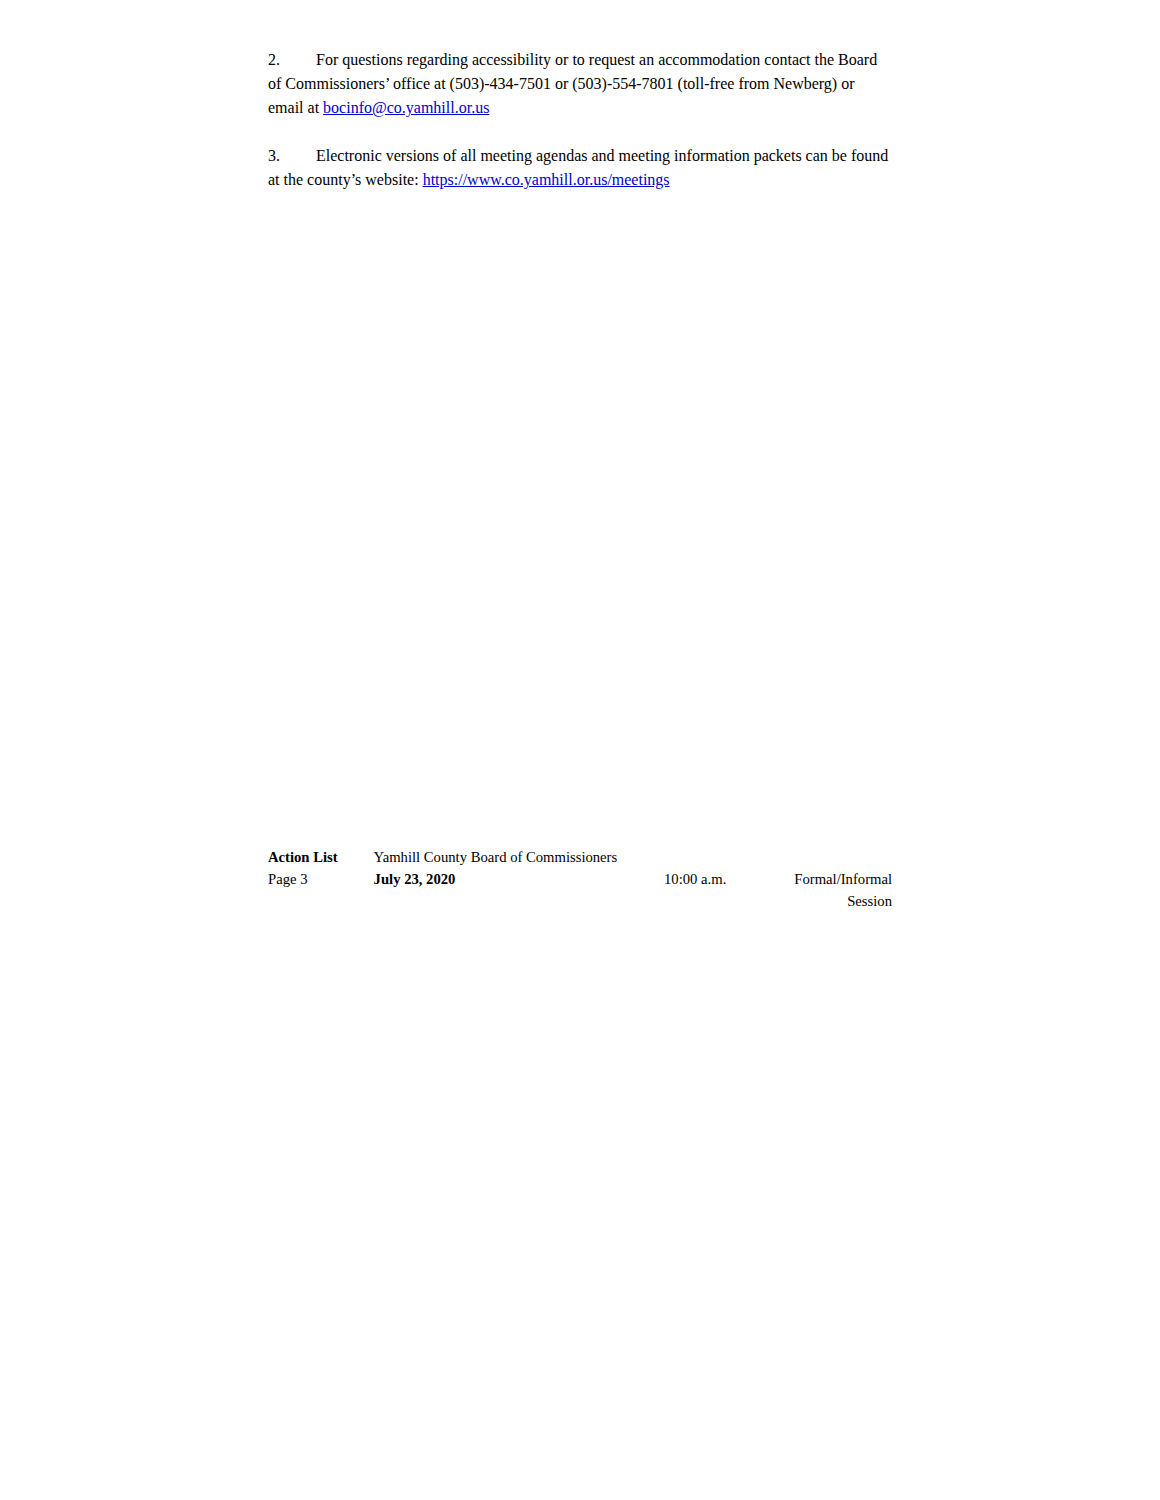2. For questions regarding accessibility or to request an accommodation contact the Board of Commissioners’ office at (503)-434-7501 or (503)-554-7801 (toll-free from Newberg) or email at bocinfo@co.yamhill.or.us
3. Electronic versions of all meeting agendas and meeting information packets can be found at the county’s website: https://www.co.yamhill.or.us/meetings
Action List
Yamhill County Board of Commissioners
Page 3
July 23, 2020
10:00 a.m.
Formal/Informal Session